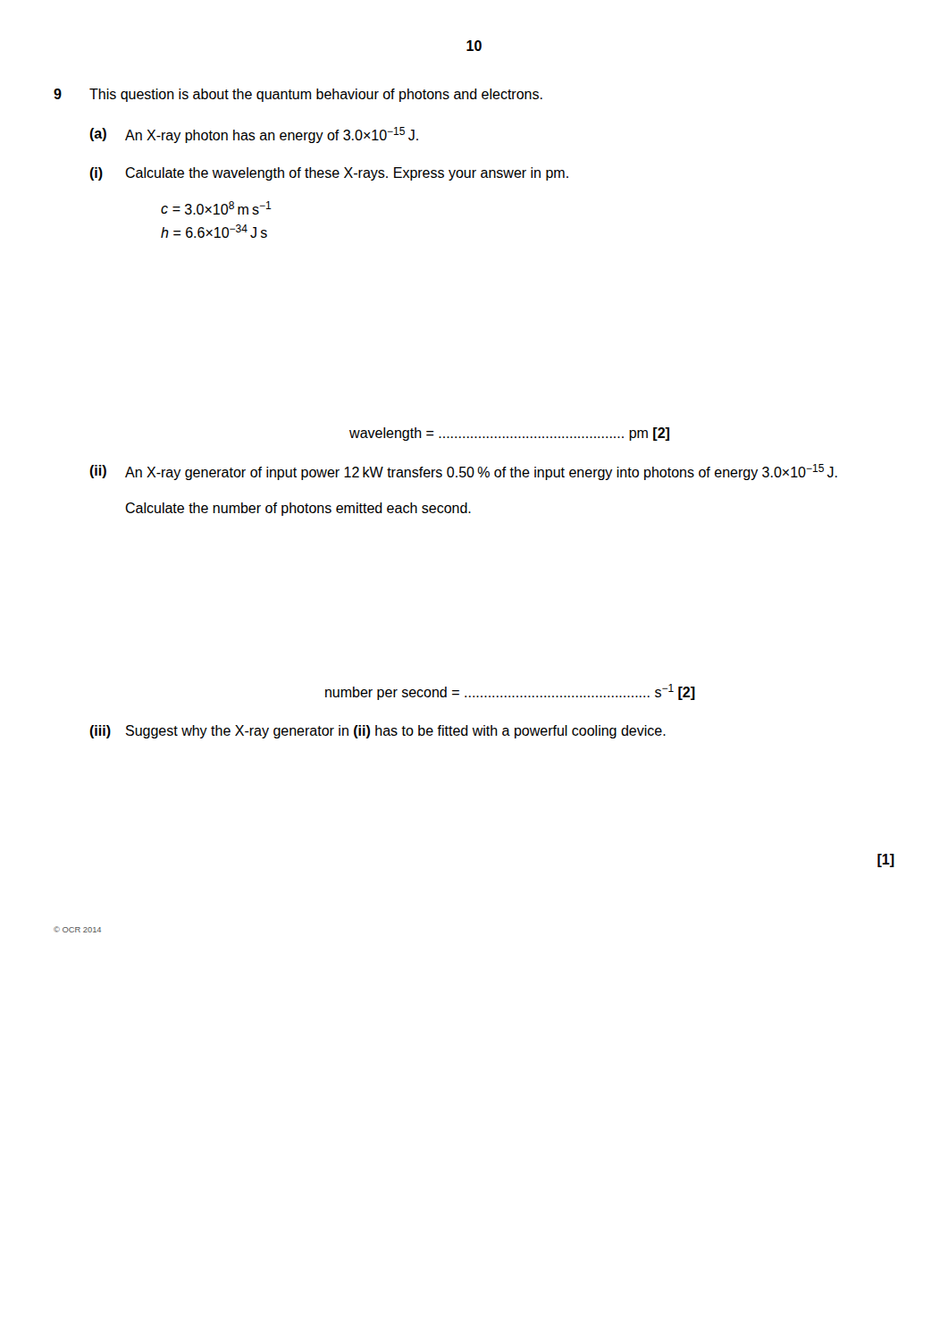10
9
This question is about the quantum behaviour of photons and electrons.
(a)
An X-ray photon has an energy of 3.0×10−15 J.
(i)
Calculate the wavelength of these X-rays. Express your answer in pm.
c = 3.0×108 m s−1
h = 6.6×10−34 J s
wavelength = ............................................... pm [2]
(ii)
An X-ray generator of input power 12 kW transfers 0.50 % of the input energy into photons of energy 3.0×10−15 J.
Calculate the number of photons emitted each second.
number per second = ............................................... s−1 [2]
(iii)
Suggest why the X-ray generator in (ii) has to be fitted with a powerful cooling device.
[1]
© OCR 2014